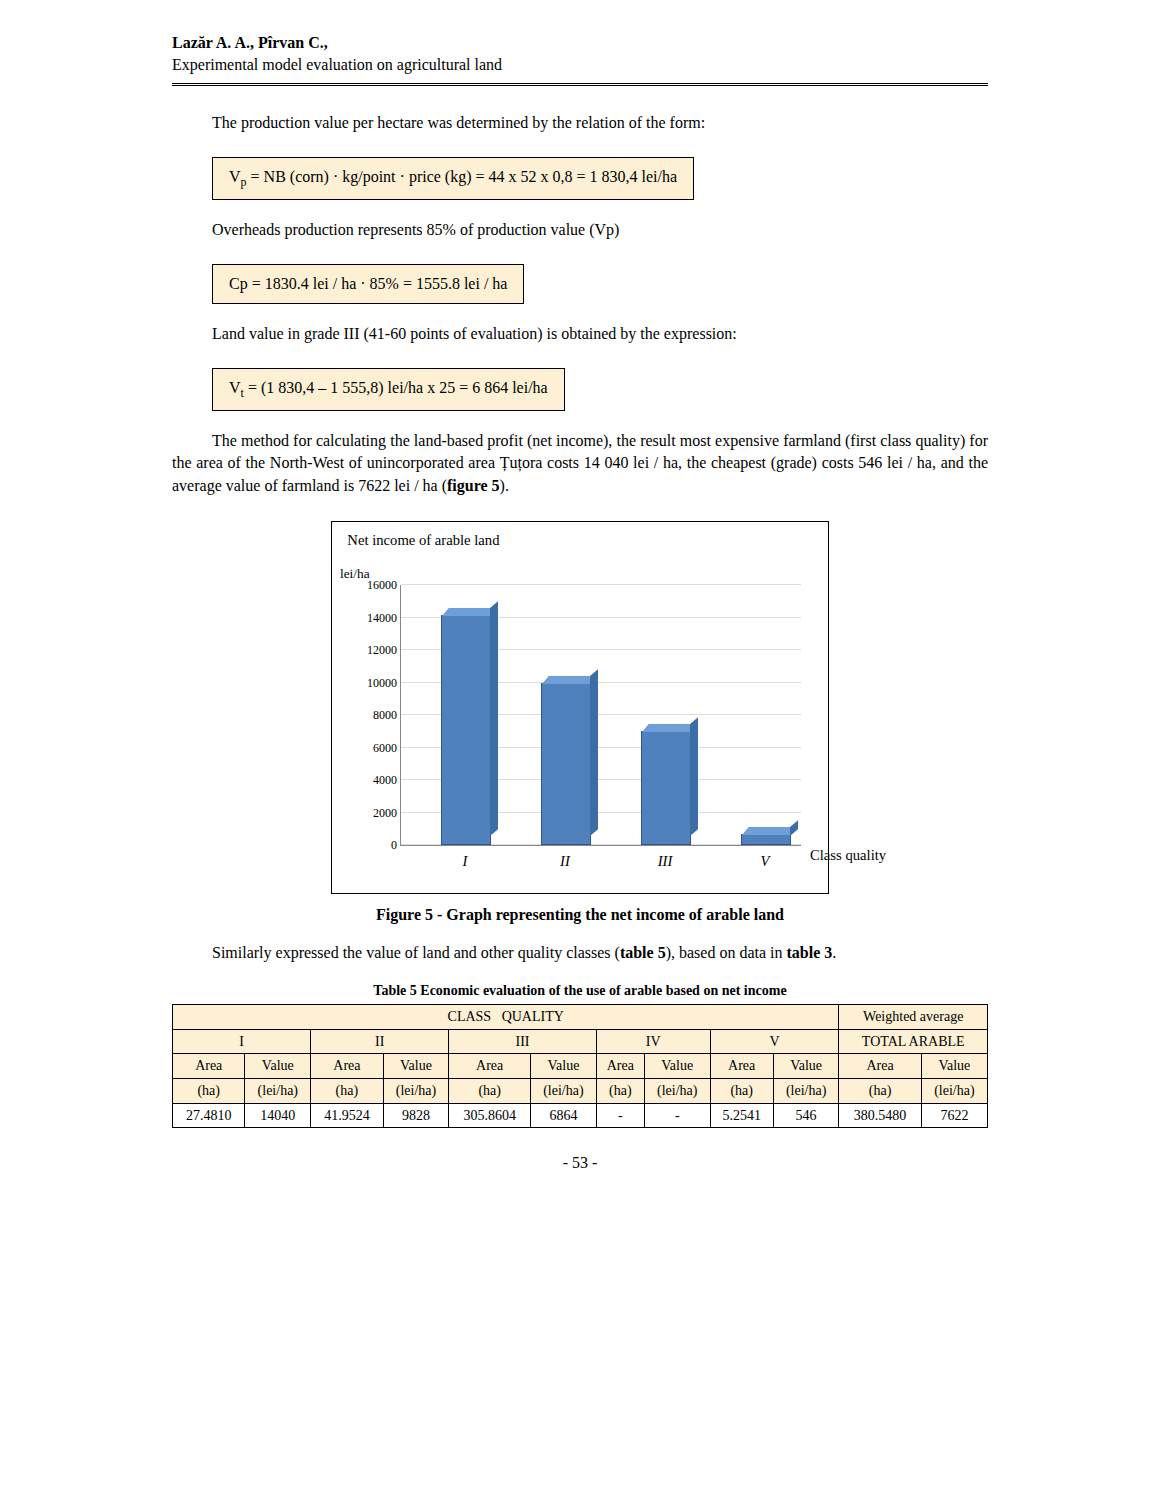Lazăr A. A., Pîrvan C.,
Experimental model evaluation on agricultural land
The production value per hectare was determined by the relation of the form:
Vp = NB (corn) · kg/point · price (kg) = 44 x 52 x 0,8 = 1 830,4 lei/ha
Overheads production represents 85% of production value (Vp)
Cp = 1830.4 lei / ha · 85% = 1555.8 lei / ha
Land value in grade III (41-60 points of evaluation) is obtained by the expression:
Vt = (1 830,4 – 1 555,8) lei/ha x 25 = 6 864 lei/ha
The method for calculating the land-based profit (net income), the result most expensive farmland (first class quality) for the area of the North-West of unincorporated area Țuțora costs 14 040 lei / ha, the cheapest (grade) costs 546 lei / ha, and the average value of farmland is 7622 lei / ha (figure 5).
Net income of arable land
lei/ha
0
2000
4000
6000
8000
10000
12000
14000
16000
I II III V
Class quality
Figure 5 - Graph representing the net income of arable land
Similarly expressed the value of land and other quality classes (table 5), based on data in table 3.
Table 5 Economic evaluation of the use of arable based on net income
| CLASS QUALITY | Weighted average |
| --- | --- |
| I | II | III | IV | V | TOTAL ARABLE |
| Area | Value | Area | Value | Area | Value | Area | Value | Area | Value | Area | Value |
| (ha) | (lei/ha) | (ha) | (lei/ha) | (ha) | (lei/ha) | (ha) | (lei/ha) | (ha) | (lei/ha) | (ha) | (lei/ha) |
| 27.4810 | 14040 | 41.9524 | 9828 | 305.8604 | 6864 | - | - | 5.2541 | 546 | 380.5480 | 7622 |
- 53 -